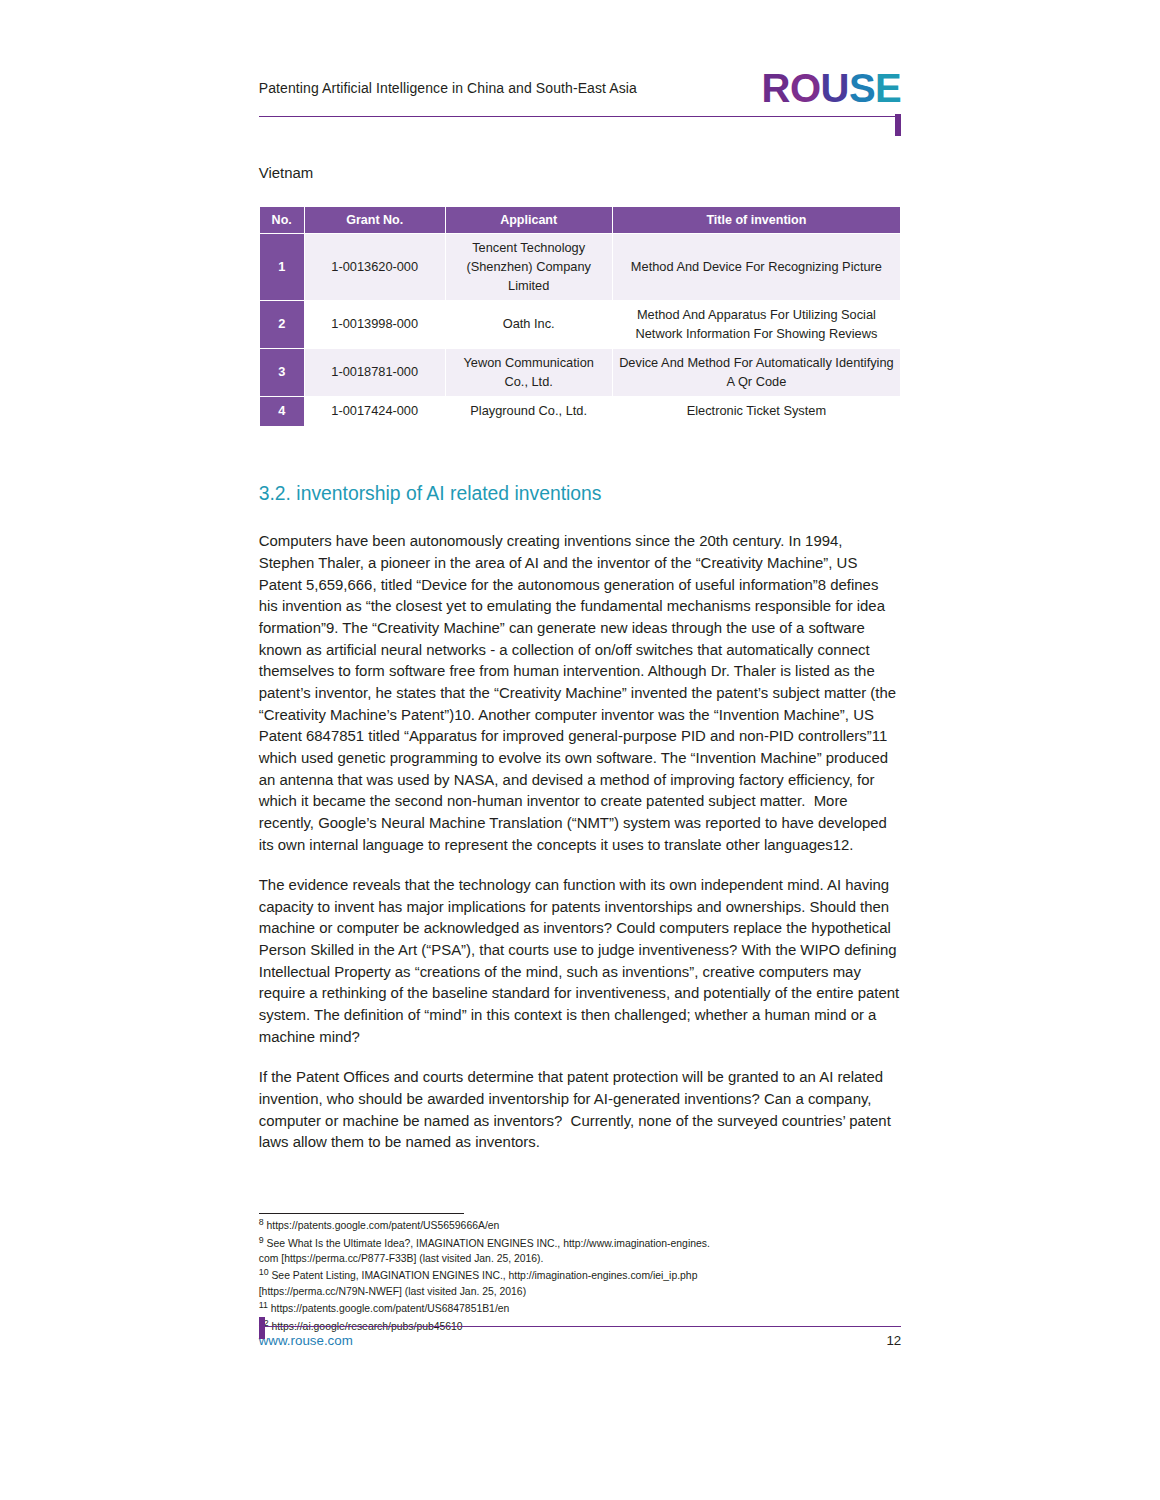Patenting Artificial Intelligence in China and South-East Asia
ROUSE
Vietnam
| No. | Grant No. | Applicant | Title of invention |
| --- | --- | --- | --- |
| 1 | 1-0013620-000 | Tencent Technology (Shenzhen) Company Limited | Method And Device For Recognizing Picture |
| 2 | 1-0013998-000 | Oath Inc. | Method And Apparatus For Utilizing Social Network Information For Showing Reviews |
| 3 | 1-0018781-000 | Yewon Communication Co., Ltd. | Device And Method For Automatically Identifying A Qr Code |
| 4 | 1-0017424-000 | Playground Co., Ltd. | Electronic Ticket System |
3.2. inventorship of AI related inventions
Computers have been autonomously creating inventions since the 20th century. In 1994, Stephen Thaler, a pioneer in the area of AI and the inventor of the “Creativity Machine”, US Patent 5,659,666, titled “Device for the autonomous generation of useful information”8 defines his invention as “the closest yet to emulating the fundamental mechanisms responsible for idea formation”9. The “Creativity Machine” can generate new ideas through the use of a software known as artificial neural networks - a collection of on/off switches that automatically connect themselves to form software free from human intervention. Although Dr. Thaler is listed as the patent’s inventor, he states that the “Creativity Machine” invented the patent’s subject matter (the “Creativity Machine’s Patent”)10. Another computer inventor was the “Invention Machine”, US Patent 6847851 titled “Apparatus for improved general-purpose PID and non-PID controllers”11 which used genetic programming to evolve its own software. The “Invention Machine” produced an antenna that was used by NASA, and devised a method of improving factory efficiency, for which it became the second non-human inventor to create patented subject matter. More recently, Google’s Neural Machine Translation (“NMT”) system was reported to have developed its own internal language to represent the concepts it uses to translate other languages12.
The evidence reveals that the technology can function with its own independent mind. AI having capacity to invent has major implications for patents inventorships and ownerships. Should then machine or computer be acknowledged as inventors? Could computers replace the hypothetical Person Skilled in the Art (“PSA”), that courts use to judge inventiveness? With the WIPO defining Intellectual Property as “creations of the mind, such as inventions”, creative computers may require a rethinking of the baseline standard for inventiveness, and potentially of the entire patent system. The definition of “mind” in this context is then challenged; whether a human mind or a machine mind?
If the Patent Offices and courts determine that patent protection will be granted to an AI related invention, who should be awarded inventorship for AI-generated inventions? Can a company, computer or machine be named as inventors? Currently, none of the surveyed countries’ patent laws allow them to be named as inventors.
8 https://patents.google.com/patent/US5659666A/en
9 See What Is the Ultimate Idea?, IMAGINATION ENGINES INC., http://www.imagination-engines.
com [https://perma.cc/P877-F33B] (last visited Jan. 25, 2016).
10 See Patent Listing, IMAGINATION ENGINES INC., http://imagination-engines.com/iei_ip.php
[https://perma.cc/N79N-NWEF] (last visited Jan. 25, 2016)
11 https://patents.google.com/patent/US6847851B1/en
12 https://ai.google/research/pubs/pub45610
www.rouse.com 12